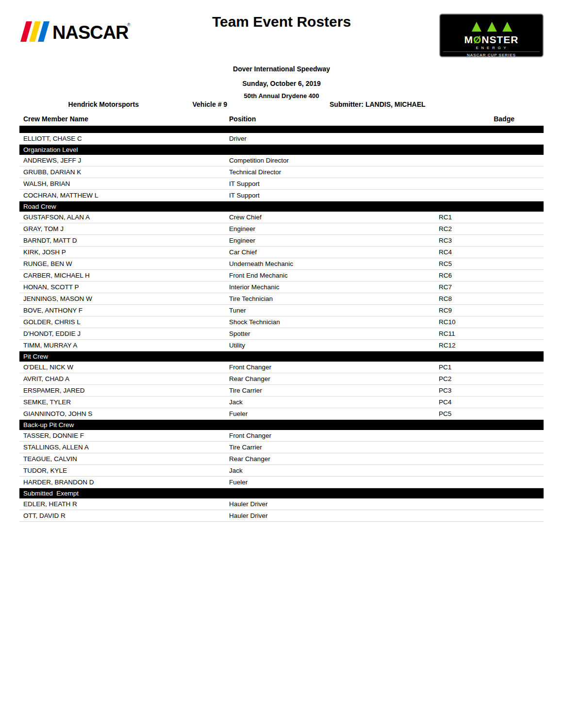NASCAR ®
Team Event Rosters
▲▲▲
MØNSTER
E N E R G Y
NASCAR CUP SERIES
Dover International Speedway
Sunday, October 6, 2019
50th Annual Drydene 400
Hendrick Motorsports
Vehicle # 9
Submitter: LANDIS, MICHAEL
| Crew Member Name | Position | Badge |
| --- | --- | --- |
| ELLIOTT, CHASE C | Driver | |
| Organization Level |
| ANDREWS, JEFF J | Competition Director | |
| GRUBB, DARIAN K | Technical Director | |
| WALSH, BRIAN | IT Support | |
| COCHRAN, MATTHEW L | IT Support | |
| Road Crew |
| GUSTAFSON, ALAN A | Crew Chief | RC1 |
| GRAY, TOM J | Engineer | RC2 |
| BARNDT, MATT D | Engineer | RC3 |
| KIRK, JOSH P | Car Chief | RC4 |
| RUNGE, BEN W | Underneath Mechanic | RC5 |
| CARBER, MICHAEL H | Front End Mechanic | RC6 |
| HONAN, SCOTT P | Interior Mechanic | RC7 |
| JENNINGS, MASON W | Tire Technician | RC8 |
| BOVE, ANTHONY F | Tuner | RC9 |
| GOLDER, CHRIS L | Shock Technician | RC10 |
| D'HONDT, EDDIE J | Spotter | RC11 |
| TIMM, MURRAY A | Utility | RC12 |
| Pit Crew |
| O'DELL, NICK W | Front Changer | PC1 |
| AVRIT, CHAD A | Rear Changer | PC2 |
| ERSPAMER, JARED | Tire Carrier | PC3 |
| SEMKE, TYLER | Jack | PC4 |
| GIANNINOTO, JOHN S | Fueler | PC5 |
| Back-up Pit Crew |
| TASSER, DONNIE F | Front Changer | |
| STALLINGS, ALLEN A | Tire Carrier | |
| TEAGUE, CALVIN | Rear Changer | |
| TUDOR, KYLE | Jack | |
| HARDER, BRANDON D | Fueler | |
| Submitted Exempt |
| EDLER, HEATH R | Hauler Driver | |
| OTT, DAVID R | Hauler Driver | |